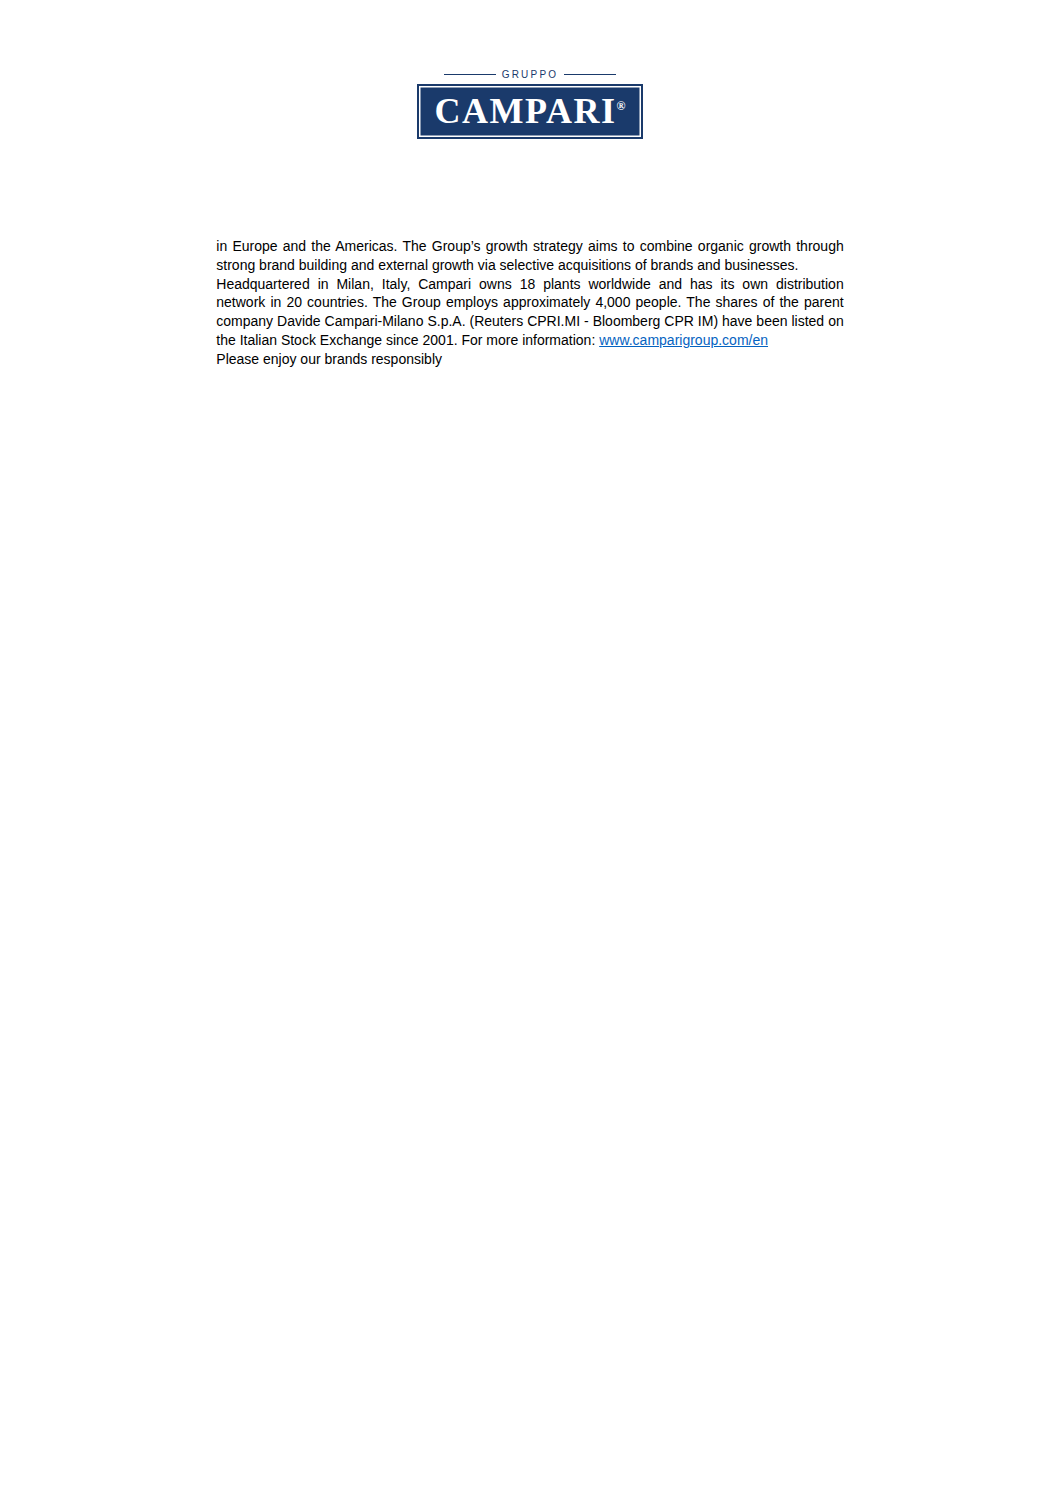GRUPPO
CAMPARI®
in Europe and the Americas. The Group’s growth strategy aims to combine organic growth through strong brand building and external growth via selective acquisitions of brands and businesses.
Headquartered in Milan, Italy, Campari owns 18 plants worldwide and has its own distribution network in 20 countries. The Group employs approximately 4,000 people. The shares of the parent company Davide Campari-Milano S.p.A. (Reuters CPRI.MI - Bloomberg CPR IM) have been listed on the Italian Stock Exchange since 2001. For more information: www.camparigroup.com/en
Please enjoy our brands responsibly